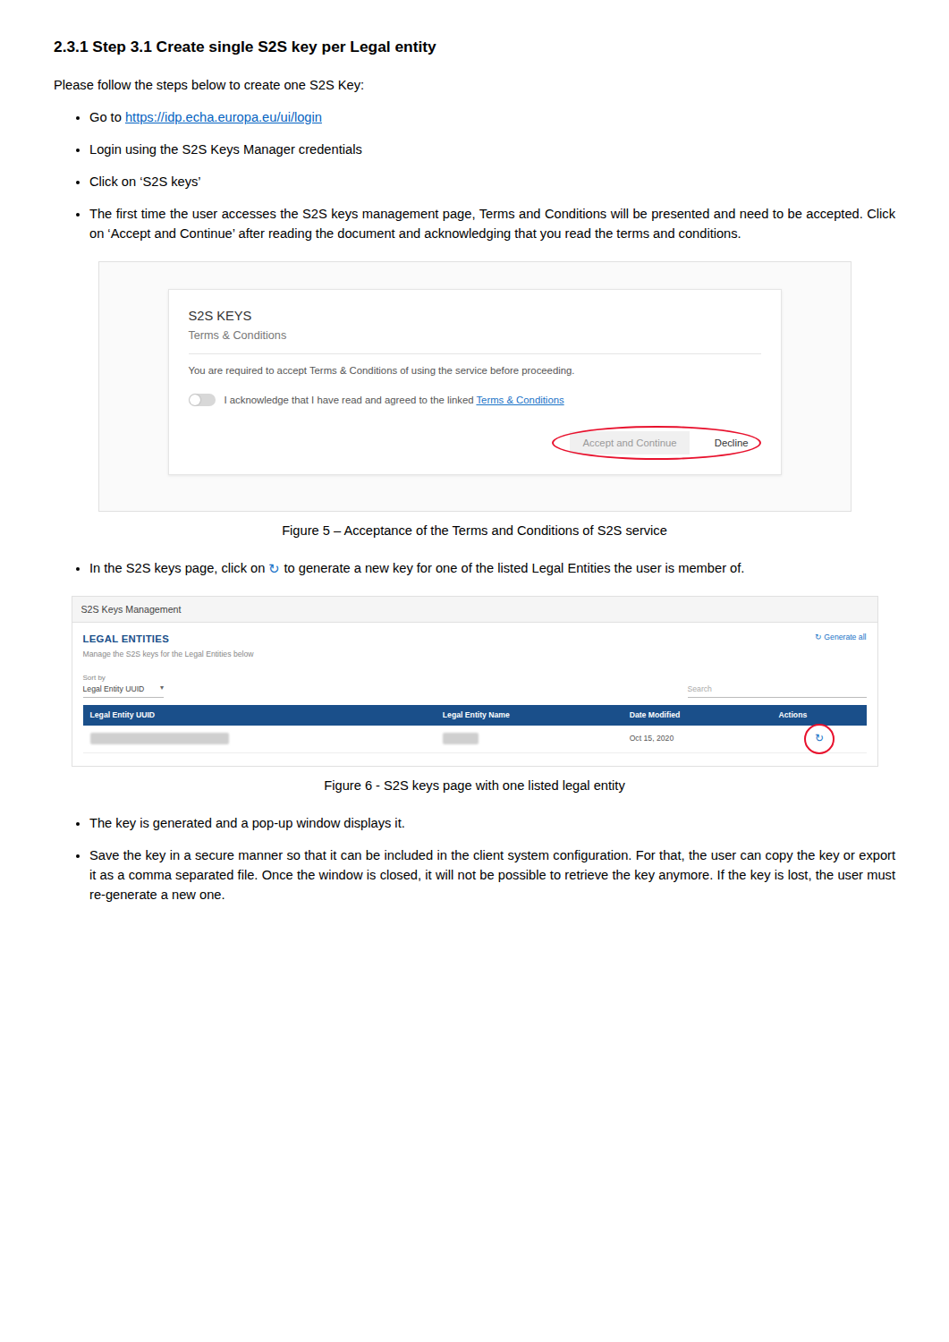2.3.1 Step 3.1 Create single S2S key per Legal entity
Please follow the steps below to create one S2S Key:
Go to https://idp.echa.europa.eu/ui/login
Login using the S2S Keys Manager credentials
Click on ‘S2S keys’
The first time the user accesses the S2S keys management page, Terms and Conditions will be presented and need to be accepted. Click on ‘Accept and Continue’ after reading the document and acknowledging that you read the terms and conditions.
S2S KEYS
Terms & Conditions
You are required to accept Terms & Conditions of using the service before proceeding.
I acknowledge that I have read and agreed to the linked Terms & Conditions
Accept and Continue Decline
Figure 5 – Acceptance of the Terms and Conditions of S2S service
In the S2S keys page, click on ↻ to generate a new key for one of the listed Legal Entities the user is member of.
S2S Keys Management
LEGAL ENTITIES
Manage the S2S keys for the Legal Entities below
↻ Generate all
Sort by
Legal Entity UUID
Search
| Legal Entity UUID | Legal Entity Name | Date Modified | Actions |
| --- | --- | --- | --- |
| ECHA-00000-0000-0000-000000000000 | Test Entity | Oct 15, 2020 | ↻ |
Figure 6 - S2S keys page with one listed legal entity
The key is generated and a pop-up window displays it.
Save the key in a secure manner so that it can be included in the client system configuration. For that, the user can copy the key or export it as a comma separated file. Once the window is closed, it will not be possible to retrieve the key anymore. If the key is lost, the user must re-generate a new one.